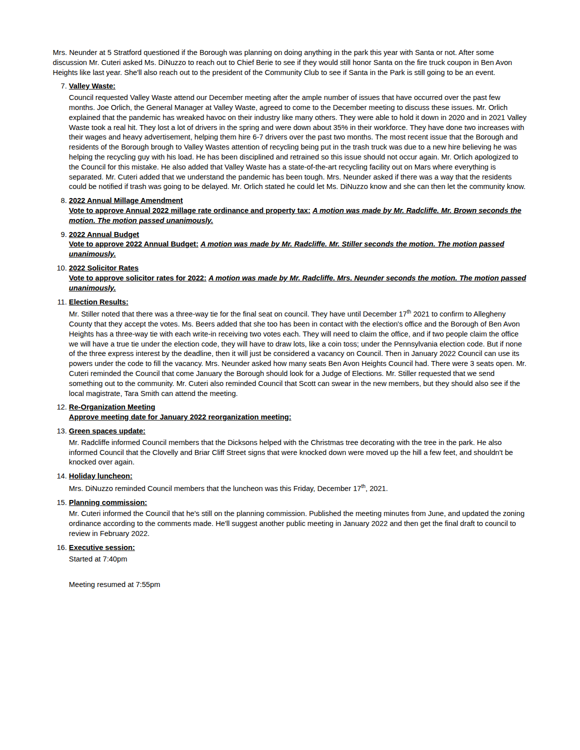Mrs. Neunder at 5 Stratford questioned if the Borough was planning on doing anything in the park this year with Santa or not. After some discussion Mr. Cuteri asked Ms. DiNuzzo to reach out to Chief Berie to see if they would still honor Santa on the fire truck coupon in Ben Avon Heights like last year. She'll also reach out to the president of the Community Club to see if Santa in the Park is still going to be an event.
Valley Waste:
Council requested Valley Waste attend our December meeting after the ample number of issues that have occurred over the past few months. Joe Orlich, the General Manager at Valley Waste, agreed to come to the December meeting to discuss these issues. Mr. Orlich explained that the pandemic has wreaked havoc on their industry like many others. They were able to hold it down in 2020 and in 2021 Valley Waste took a real hit. They lost a lot of drivers in the spring and were down about 35% in their workforce. They have done two increases with their wages and heavy advertisement, helping them hire 6-7 drivers over the past two months. The most recent issue that the Borough and residents of the Borough brough to Valley Wastes attention of recycling being put in the trash truck was due to a new hire believing he was helping the recycling guy with his load. He has been disciplined and retrained so this issue should not occur again. Mr. Orlich apologized to the Council for this mistake. He also added that Valley Waste has a state-of-the-art recycling facility out on Mars where everything is separated. Mr. Cuteri added that we understand the pandemic has been tough. Mrs. Neunder asked if there was a way that the residents could be notified if trash was going to be delayed. Mr. Orlich stated he could let Ms. DiNuzzo know and she can then let the community know.
2022 Annual Millage Amendment
Vote to approve Annual 2022 millage rate ordinance and property tax: A motion was made by Mr. Radcliffe. Mr. Brown seconds the motion. The motion passed unanimously.
2022 Annual Budget
Vote to approve 2022 Annual Budget: A motion was made by Mr. Radcliffe. Mr. Stiller seconds the motion. The motion passed unanimously.
2022 Solicitor Rates
Vote to approve solicitor rates for 2022: A motion was made by Mr. Radcliffe. Mrs. Neunder seconds the motion. The motion passed unanimously.
Election Results:
Mr. Stiller noted that there was a three-way tie for the final seat on council. They have until December 17th 2021 to confirm to Allegheny County that they accept the votes. Ms. Beers added that she too has been in contact with the election's office and the Borough of Ben Avon Heights has a three-way tie with each write-in receiving two votes each. They will need to claim the office, and if two people claim the office we will have a true tie under the election code, they will have to draw lots, like a coin toss; under the Pennsylvania election code. But if none of the three express interest by the deadline, then it will just be considered a vacancy on Council. Then in January 2022 Council can use its powers under the code to fill the vacancy. Mrs. Neunder asked how many seats Ben Avon Heights Council had. There were 3 seats open. Mr. Cuteri reminded the Council that come January the Borough should look for a Judge of Elections. Mr. Stiller requested that we send something out to the community. Mr. Cuteri also reminded Council that Scott can swear in the new members, but they should also see if the local magistrate, Tara Smith can attend the meeting.
Re-Organization Meeting
Approve meeting date for January 2022 reorganization meeting:
Green spaces update:
Mr. Radcliffe informed Council members that the Dicksons helped with the Christmas tree decorating with the tree in the park. He also informed Council that the Clovelly and Briar Cliff Street signs that were knocked down were moved up the hill a few feet, and shouldn't be knocked over again.
Holiday luncheon:
Mrs. DiNuzzo reminded Council members that the luncheon was this Friday, December 17th, 2021.
Planning commission:
Mr. Cuteri informed the Council that he's still on the planning commission. Published the meeting minutes from June, and updated the zoning ordinance according to the comments made. He'll suggest another public meeting in January 2022 and then get the final draft to council to review in February 2022.
Executive session:
Started at 7:40pm
Meeting resumed at 7:55pm